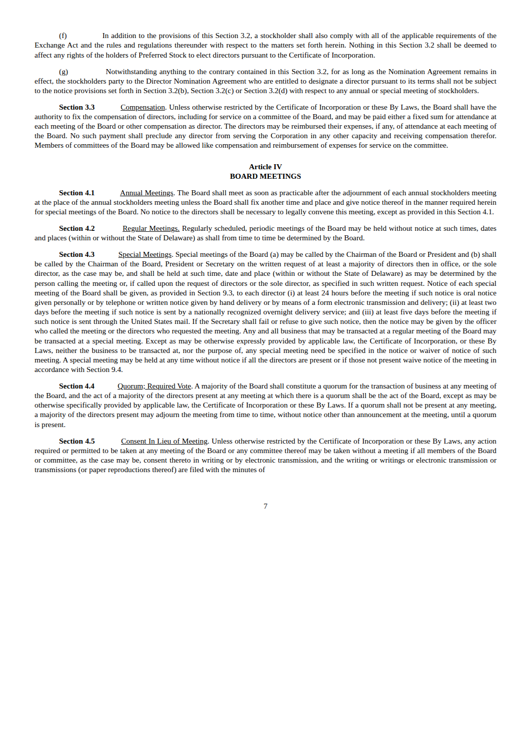(f) In addition to the provisions of this Section 3.2, a stockholder shall also comply with all of the applicable requirements of the Exchange Act and the rules and regulations thereunder with respect to the matters set forth herein. Nothing in this Section 3.2 shall be deemed to affect any rights of the holders of Preferred Stock to elect directors pursuant to the Certificate of Incorporation.
(g) Notwithstanding anything to the contrary contained in this Section 3.2, for as long as the Nomination Agreement remains in effect, the stockholders party to the Director Nomination Agreement who are entitled to designate a director pursuant to its terms shall not be subject to the notice provisions set forth in Section 3.2(b), Section 3.2(c) or Section 3.2(d) with respect to any annual or special meeting of stockholders.
Section 3.3 Compensation. Unless otherwise restricted by the Certificate of Incorporation or these By Laws, the Board shall have the authority to fix the compensation of directors, including for service on a committee of the Board, and may be paid either a fixed sum for attendance at each meeting of the Board or other compensation as director. The directors may be reimbursed their expenses, if any, of attendance at each meeting of the Board. No such payment shall preclude any director from serving the Corporation in any other capacity and receiving compensation therefor. Members of committees of the Board may be allowed like compensation and reimbursement of expenses for service on the committee.
Article IV
BOARD MEETINGS
Section 4.1 Annual Meetings. The Board shall meet as soon as practicable after the adjournment of each annual stockholders meeting at the place of the annual stockholders meeting unless the Board shall fix another time and place and give notice thereof in the manner required herein for special meetings of the Board. No notice to the directors shall be necessary to legally convene this meeting, except as provided in this Section 4.1.
Section 4.2 Regular Meetings. Regularly scheduled, periodic meetings of the Board may be held without notice at such times, dates and places (within or without the State of Delaware) as shall from time to time be determined by the Board.
Section 4.3 Special Meetings. Special meetings of the Board (a) may be called by the Chairman of the Board or President and (b) shall be called by the Chairman of the Board, President or Secretary on the written request of at least a majority of directors then in office, or the sole director, as the case may be, and shall be held at such time, date and place (within or without the State of Delaware) as may be determined by the person calling the meeting or, if called upon the request of directors or the sole director, as specified in such written request. Notice of each special meeting of the Board shall be given, as provided in Section 9.3, to each director (i) at least 24 hours before the meeting if such notice is oral notice given personally or by telephone or written notice given by hand delivery or by means of a form electronic transmission and delivery; (ii) at least two days before the meeting if such notice is sent by a nationally recognized overnight delivery service; and (iii) at least five days before the meeting if such notice is sent through the United States mail. If the Secretary shall fail or refuse to give such notice, then the notice may be given by the officer who called the meeting or the directors who requested the meeting. Any and all business that may be transacted at a regular meeting of the Board may be transacted at a special meeting. Except as may be otherwise expressly provided by applicable law, the Certificate of Incorporation, or these By Laws, neither the business to be transacted at, nor the purpose of, any special meeting need be specified in the notice or waiver of notice of such meeting. A special meeting may be held at any time without notice if all the directors are present or if those not present waive notice of the meeting in accordance with Section 9.4.
Section 4.4 Quorum; Required Vote. A majority of the Board shall constitute a quorum for the transaction of business at any meeting of the Board, and the act of a majority of the directors present at any meeting at which there is a quorum shall be the act of the Board, except as may be otherwise specifically provided by applicable law, the Certificate of Incorporation or these By Laws. If a quorum shall not be present at any meeting, a majority of the directors present may adjourn the meeting from time to time, without notice other than announcement at the meeting, until a quorum is present.
Section 4.5 Consent In Lieu of Meeting. Unless otherwise restricted by the Certificate of Incorporation or these By Laws, any action required or permitted to be taken at any meeting of the Board or any committee thereof may be taken without a meeting if all members of the Board or committee, as the case may be, consent thereto in writing or by electronic transmission, and the writing or writings or electronic transmission or transmissions (or paper reproductions thereof) are filed with the minutes of
7